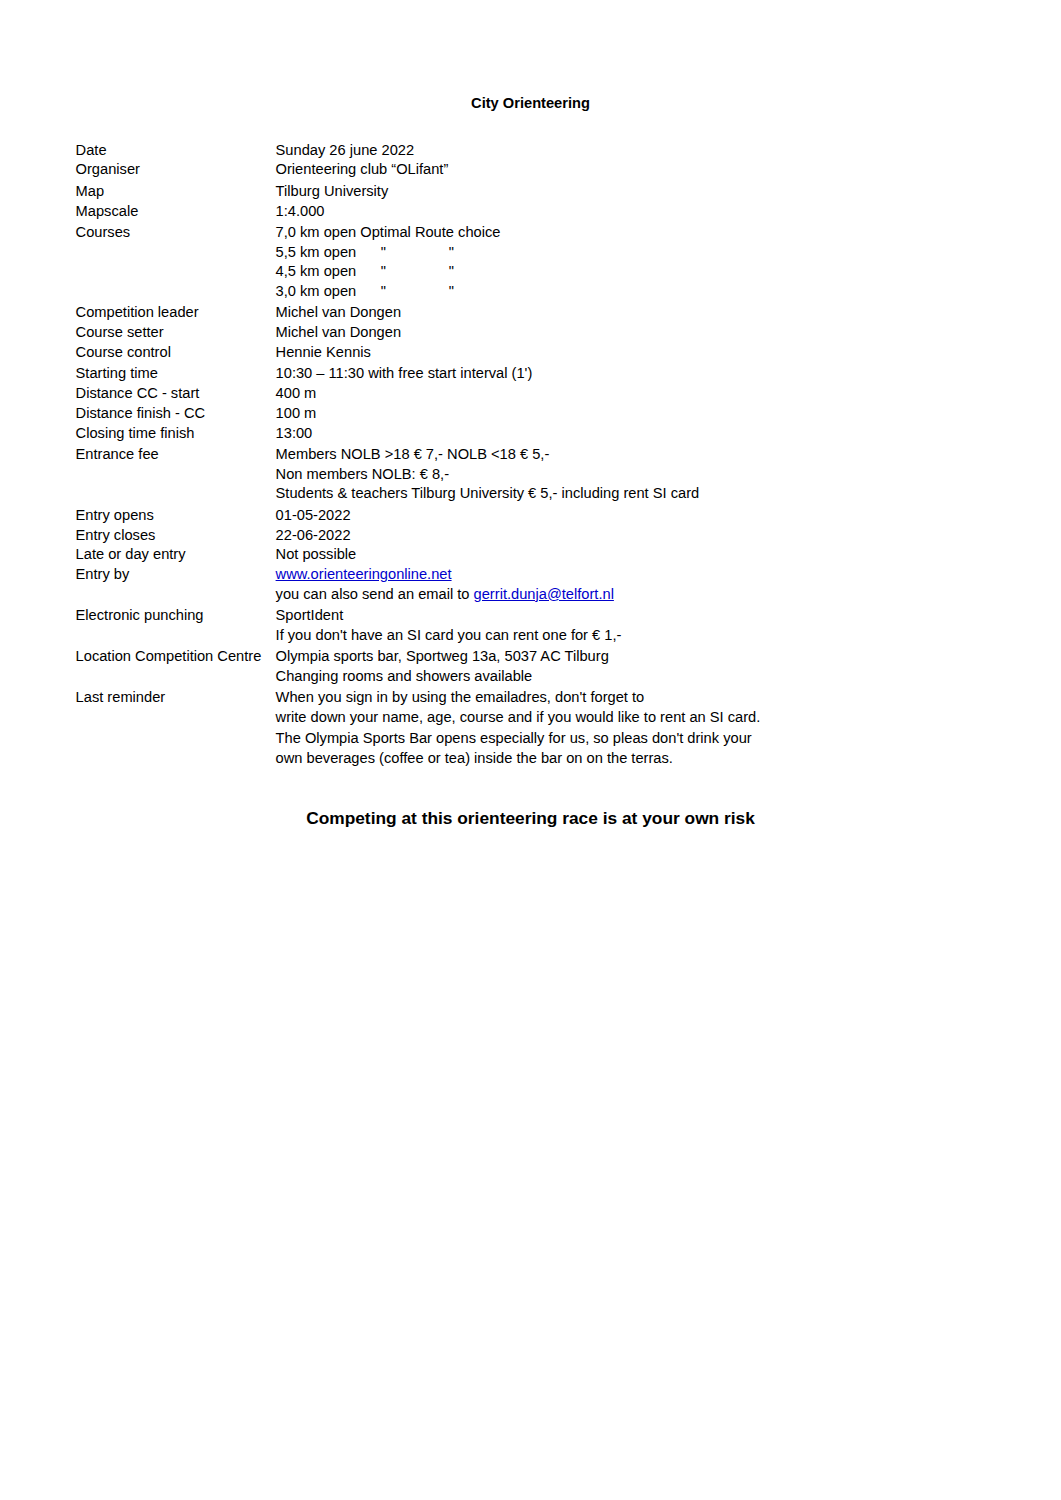City Orienteering
| Date | Sunday 26 june 2022 |
| Organiser | Orienteering club “OLifant” |
| Map | Tilburg University |
| Mapscale | 1:4.000 |
| Courses | 7,0 km open Optimal Route choice |
| | 5,5 km open " " |
| | 4,5 km open " " |
| | 3,0 km open " " |
| Competition leader | Michel van Dongen |
| Course setter | Michel van Dongen |
| Course control | Hennie Kennis |
| Starting time | 10:30 – 11:30 with free start interval (1') |
| Distance CC - start | 400 m |
| Distance finish - CC | 100 m |
| Closing time finish | 13:00 |
| Entrance fee | Members NOLB >18 € 7,- NOLB <18 € 5,- |
| | Non members NOLB: € 8,- |
| | Students & teachers Tilburg University € 5,- including rent SI card |
| Entry opens | 01-05-2022 |
| Entry closes | 22-06-2022 |
| Late or day entry | Not possible |
| Entry by | www.orienteeringonline.net |
| | you can also send an email to gerrit.dunja@telfort.nl |
| Electronic punching | SportIdent |
| | If you don't have an SI card you can rent one for € 1,- |
| Location Competition Centre | Olympia sports bar, Sportweg 13a, 5037 AC Tilburg |
| | Changing rooms and showers available |
| Last reminder | When you sign in by using the emailadres, don't forget to |
| | write down your name, age, course and if you would like to rent an SI card. |
| | The Olympia Sports Bar opens especially for us, so pleas don't drink your |
| | own beverages (coffee or tea) inside the bar on on the terras. |
Competing at this orienteering race is at your own risk